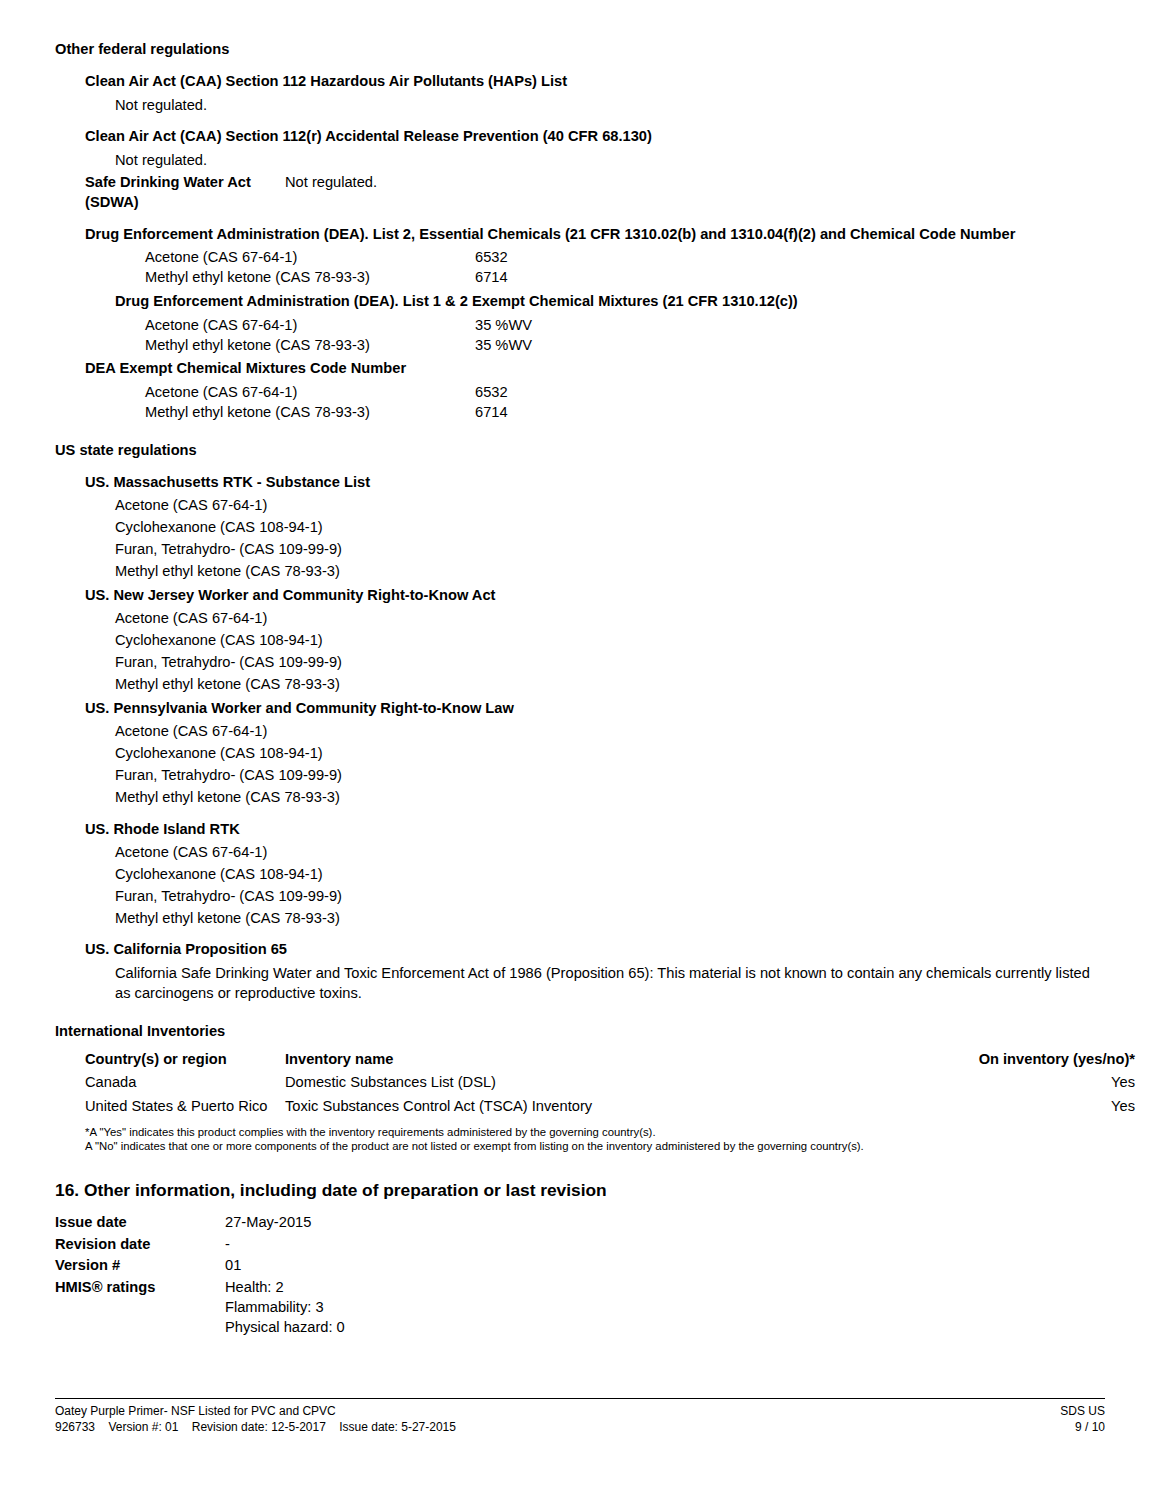Other federal regulations
Clean Air Act (CAA) Section 112 Hazardous Air Pollutants (HAPs) List
Not regulated.
Clean Air Act (CAA) Section 112(r) Accidental Release Prevention (40 CFR 68.130)
Not regulated.
Safe Drinking Water Act
(SDWA)
Not regulated.
Drug Enforcement Administration (DEA). List 2, Essential Chemicals (21 CFR 1310.02(b) and 1310.04(f)(2) and Chemical Code Number
Acetone (CAS 67-64-1) 6532
Methyl ethyl ketone (CAS 78-93-3) 6714
Drug Enforcement Administration (DEA). List 1 & 2 Exempt Chemical Mixtures (21 CFR 1310.12(c))
Acetone (CAS 67-64-1) 35 %WV
Methyl ethyl ketone (CAS 78-93-3) 35 %WV
DEA Exempt Chemical Mixtures Code Number
Acetone (CAS 67-64-1) 6532
Methyl ethyl ketone (CAS 78-93-3) 6714
US state regulations
US. Massachusetts RTK - Substance List
Acetone (CAS 67-64-1)
Cyclohexanone (CAS 108-94-1)
Furan, Tetrahydro- (CAS 109-99-9)
Methyl ethyl ketone (CAS 78-93-3)
US. New Jersey Worker and Community Right-to-Know Act
Acetone (CAS 67-64-1)
Cyclohexanone (CAS 108-94-1)
Furan, Tetrahydro- (CAS 109-99-9)
Methyl ethyl ketone (CAS 78-93-3)
US. Pennsylvania Worker and Community Right-to-Know Law
Acetone (CAS 67-64-1)
Cyclohexanone (CAS 108-94-1)
Furan, Tetrahydro- (CAS 109-99-9)
Methyl ethyl ketone (CAS 78-93-3)
US. Rhode Island RTK
Acetone (CAS 67-64-1)
Cyclohexanone (CAS 108-94-1)
Furan, Tetrahydro- (CAS 109-99-9)
Methyl ethyl ketone (CAS 78-93-3)
US. California Proposition 65
California Safe Drinking Water and Toxic Enforcement Act of 1986 (Proposition 65): This material is not known to contain any chemicals currently listed as carcinogens or reproductive toxins.
International Inventories
| Country(s) or region | Inventory name | On inventory (yes/no)* |
| --- | --- | --- |
| Canada | Domestic Substances List (DSL) | Yes |
| United States & Puerto Rico | Toxic Substances Control Act (TSCA) Inventory | Yes |
*A "Yes" indicates this product complies with the inventory requirements administered by the governing country(s).
A "No" indicates that one or more components of the product are not listed or exempt from listing on the inventory administered by the governing country(s).
16. Other information, including date of preparation or last revision
Issue date
27-May-2015
Revision date
-
Version #
01
HMIS® ratings
Health: 2
Flammability: 3
Physical hazard: 0
Oatey Purple Primer- NSF Listed for PVC and CPVC
SDS US
926733 Version #: 01 Revision date: 12-5-2017 Issue date: 5-27-2015
9 / 10